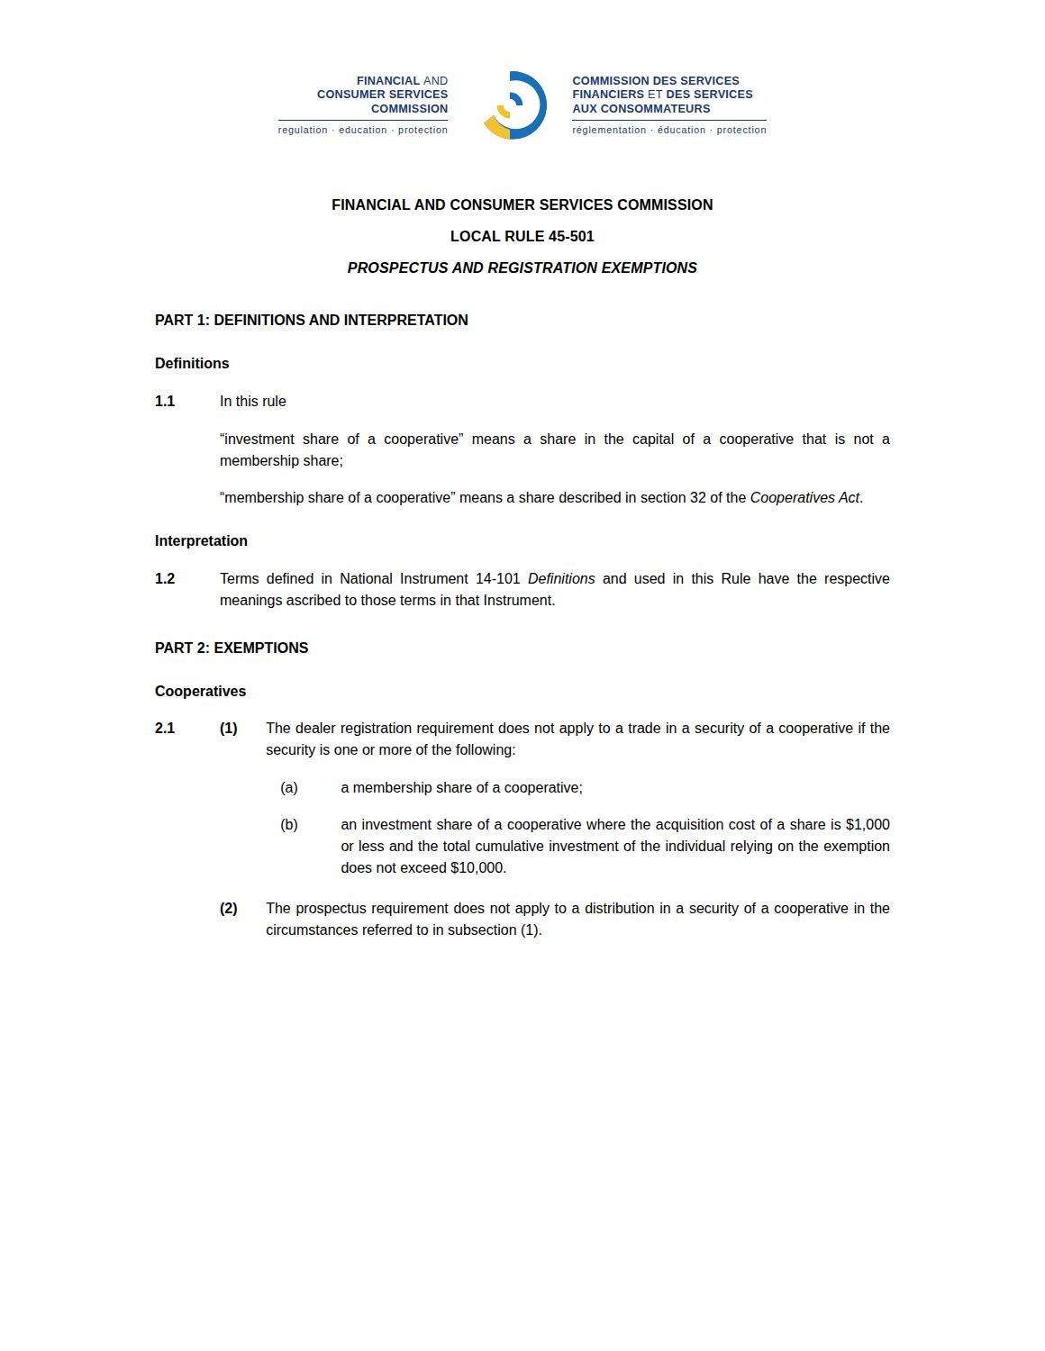FINANCIAL AND
CONSUMER SERVICES
COMMISSION
regulation · education · protection
COMMISSION DES SERVICES
FINANCIERS ET DES SERVICES
AUX CONSOMMATEURS
réglementation · éducation · protection
FINANCIAL AND CONSUMER SERVICES COMMISSION LOCAL RULE 45-501 PROSPECTUS AND REGISTRATION EXEMPTIONS
PART 1: DEFINITIONS AND INTERPRETATION
Definitions
1.1
In this rule
“investment share of a cooperative” means a share in the capital of a cooperative that is not a membership share;
“membership share of a cooperative” means a share described in section 32 of the Cooperatives Act.
Interpretation
1.2
Terms defined in National Instrument 14-101 Definitions and used in this Rule have the respective meanings ascribed to those terms in that Instrument.
PART 2: EXEMPTIONS
Cooperatives
2.1
(1)
The dealer registration requirement does not apply to a trade in a security of a cooperative if the security is one or more of the following:
(a)
a membership share of a cooperative;
(b)
an investment share of a cooperative where the acquisition cost of a share is $1,000 or less and the total cumulative investment of the individual relying on the exemption does not exceed $10,000.
(2)
The prospectus requirement does not apply to a distribution in a security of a cooperative in the circumstances referred to in subsection (1).